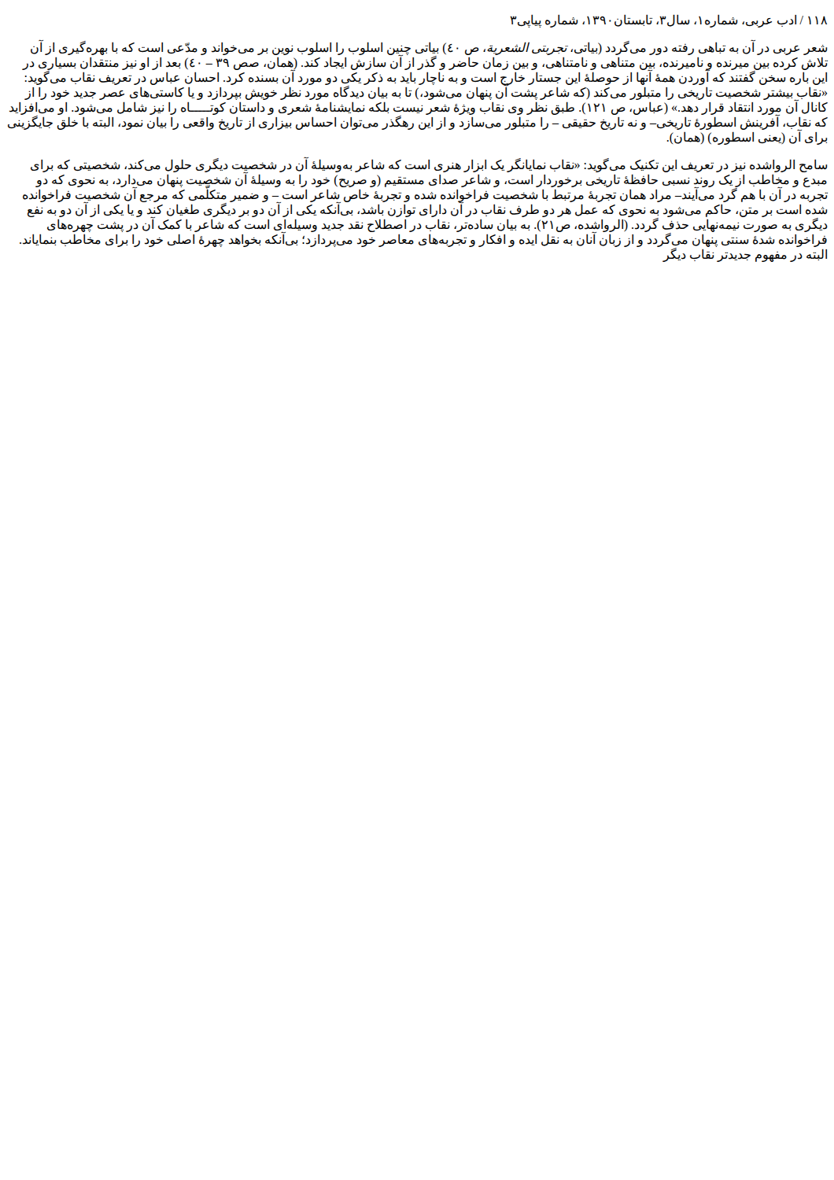۱۱۸ / ادب عربی، شماره۱، سال۳، تابستان۱۳۹۰، شماره پیاپی۳
شعر عربی در آن به تباهی رفته دور می‌گردد (بیاتی، تجربتی الشعریة، ص ٤٠) بیاتی چنین اسلوب را اسلوب نوین بر می‌خواند و مدّعی است که با بهره‌گیری از آن تلاش کرده بین میرنده و نامیرنده، بین متناهی و نامتناهی، و بین زمان حاضر و گذر از آن سازش ایجاد کند. (همان، صص ۳۹ – ٤٠) بعد از او نیز منتقدان بسیاری در این باره سخن گفتند که آوردن همهٔ آنها از حوصلهٔ این جستار خارج است و به ناچار باید به ذکر یکی دو مورد آن بسنده کرد. احسان عباس در تعریف نقاب می‌گوید: «نقاب بیشتر شخصیت تاریخی را متبلور می‌کند (که شاعر پشت آن پنهان می‌شود،) تا به بیان دیدگاه مورد نظر خویش بپردازد و یا کاستی‌های عصر جدید خود را از کانال آن مورد انتقاد قرار دهد.» (عباس، ص ۱۲۱). طبق نظر وی نقاب ویژهٔ شعر نیست بلکه نمایشنامهٔ شعری و داستان کوتـــــاه را نیز شامل می‌شود. او می‌افزاید که نقاب، آفرینش اسطورهٔ تاریخی– و نه تاریخ حقیقی – را متبلور می‌سازد و از این رهگذر می‌توان احساس بیزاری از تاریخ واقعی را بیان نمود، البته با خلق جایگزینی برای آن (یعنی اسطوره) (همان).
سامح الرواشده نیز در تعریف این تکنیک می‌گوید: «نقاب نمایانگر یک ابزار هنری است که شاعر به‌وسیلهٔ آن در شخصیت دیگری حلول می‌کند، شخصیتی که برای مبدع و مخاطب از یک روند نسبی حافظهٔ تاریخی برخوردار است، و شاعر صدای مستقیم (و صریح) خود را به وسیلهٔ آن شخصیت پنهان می‌دارد، به نحوی که دو تجربه در آن با هم گرد می‌آیند– مراد همان تجربهٔ مرتبط با شخصیت فراخوانده شده و تجربهٔ خاص شاعر است – و ضمیر متکلّمی که مرجع آن شخصیت فراخوانده شده است بر متن، حاکم می‌شود به نحوی که عمل هر دو طرف نقاب در آن دارای توازن باشد، بی‌آنکه یکی از آن دو بر دیگری طغیان کند و یا یکی از آن دو به نفع دیگری به صورت نیمه‌نهایی حذف گردد. (الرواشده، ص۲۱). به بیان ساده‌تر، نقاب در اصطلاح نقد جدید وسیله‌ای است که شاعر با کمک آن در پشت چهره‌های فراخوانده شدهٔ سنتی پنهان می‌گردد و از زبان آنان به نقل ایده و افکار و تجربه‌های معاصر خود می‌پردازد؛ بی‌آنکه بخواهد چهرهٔ اصلی خود را برای مخاطب بنمایاند. البته در مفهوم جدیدتر نقاب دیگر